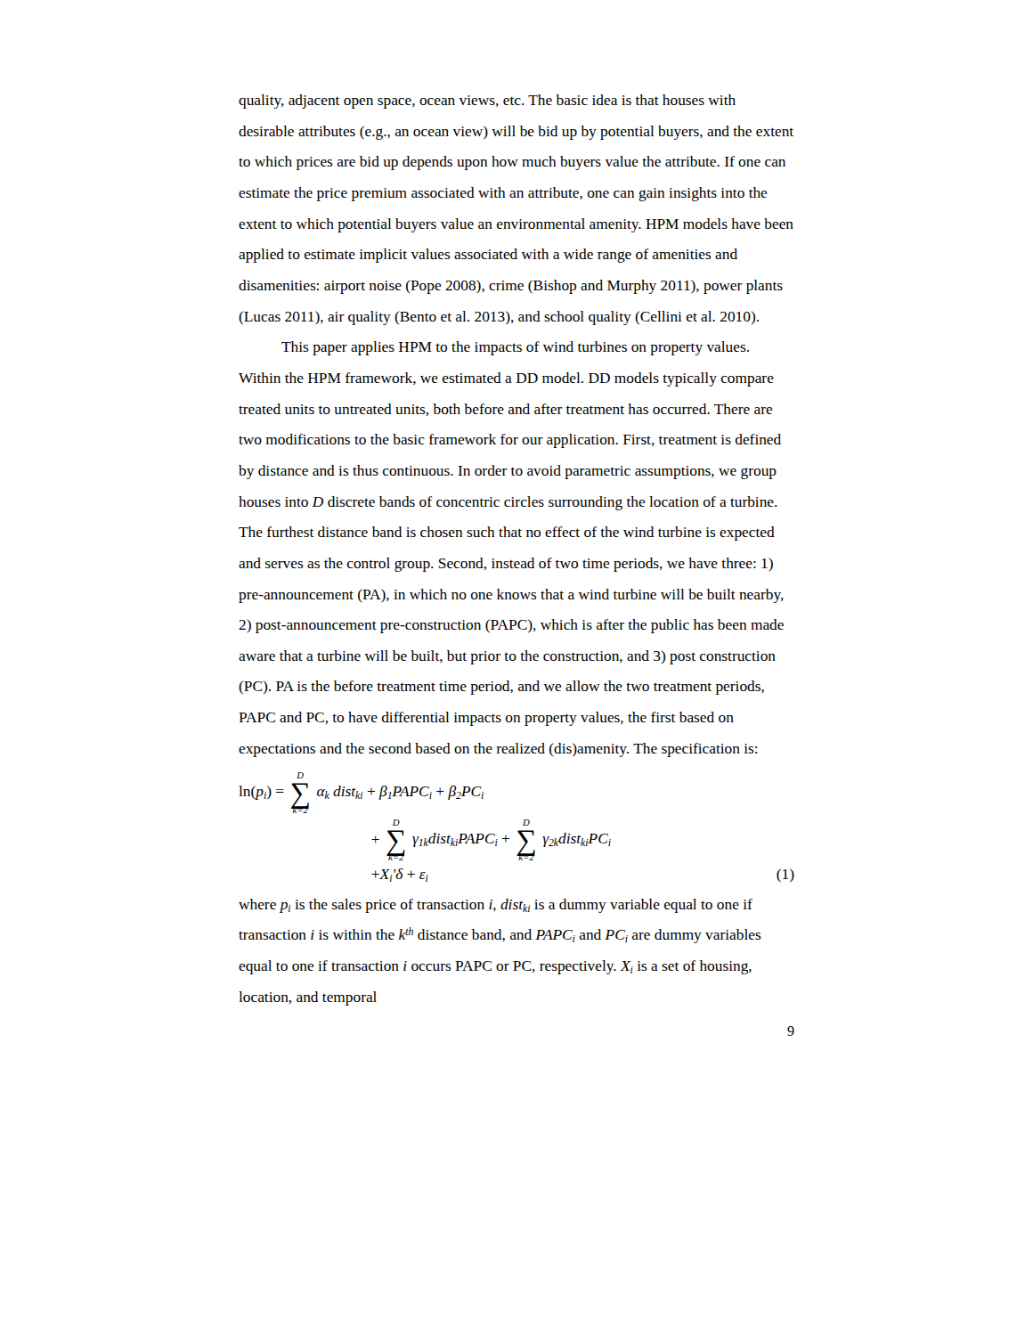quality, adjacent open space, ocean views, etc. The basic idea is that houses with desirable attributes (e.g., an ocean view) will be bid up by potential buyers, and the extent to which prices are bid up depends upon how much buyers value the attribute. If one can estimate the price premium associated with an attribute, one can gain insights into the extent to which potential buyers value an environmental amenity. HPM models have been applied to estimate implicit values associated with a wide range of amenities and disamenities: airport noise (Pope 2008), crime (Bishop and Murphy 2011), power plants (Lucas 2011), air quality (Bento et al. 2013), and school quality (Cellini et al. 2010).
This paper applies HPM to the impacts of wind turbines on property values. Within the HPM framework, we estimated a DD model. DD models typically compare treated units to untreated units, both before and after treatment has occurred. There are two modifications to the basic framework for our application. First, treatment is defined by distance and is thus continuous. In order to avoid parametric assumptions, we group houses into D discrete bands of concentric circles surrounding the location of a turbine. The furthest distance band is chosen such that no effect of the wind turbine is expected and serves as the control group. Second, instead of two time periods, we have three: 1) pre-announcement (PA), in which no one knows that a wind turbine will be built nearby, 2) post-announcement pre-construction (PAPC), which is after the public has been made aware that a turbine will be built, but prior to the construction, and 3) post construction (PC). PA is the before treatment time period, and we allow the two treatment periods, PAPC and PC, to have differential impacts on property values, the first based on expectations and the second based on the realized (dis)amenity. The specification is:
ln(pi) = D ∑ k=2 αk distki + β1PAPCi + β2PCi
+ D ∑ k=2 γ1kdistkiPAPCi + D ∑ k=2 γ2kdistkiPCi
+Xi′δ + εi (1)
where pi is the sales price of transaction i, distki is a dummy variable equal to one if transaction i is within the kth distance band, and PAPCi and PCi are dummy variables equal to one if transaction i occurs PAPC or PC, respectively. Xi is a set of housing, location, and temporal
9